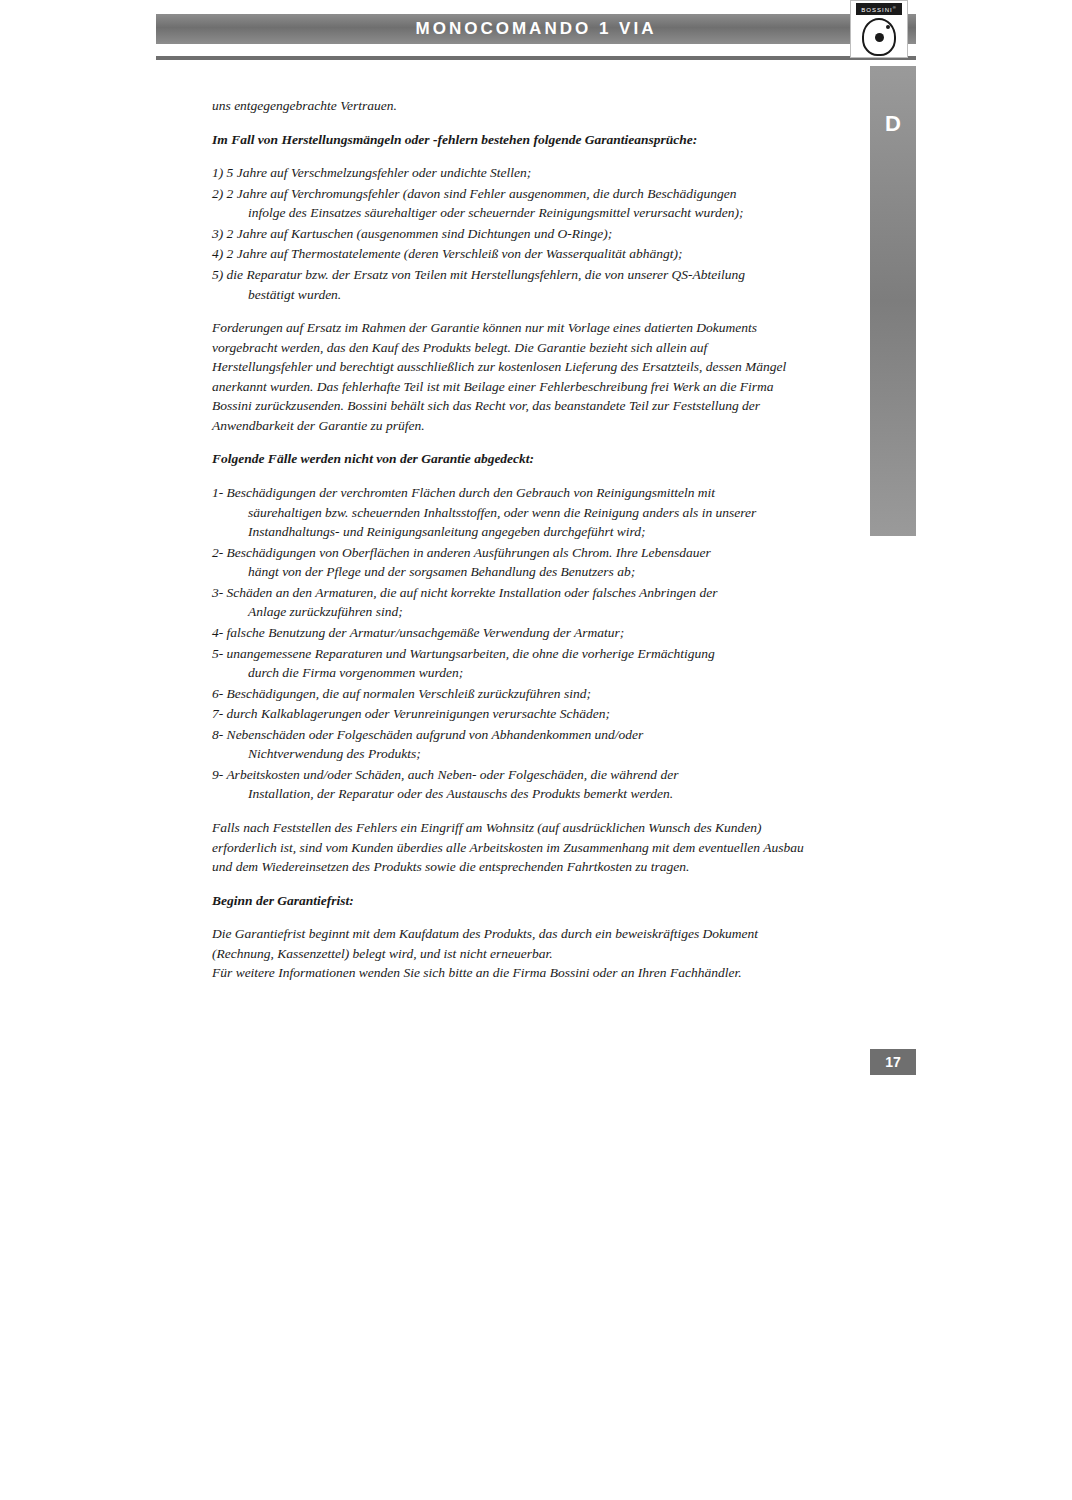Monocomando 1 via
BOSSINI®
D
uns entgegengebrachte Vertrauen.
Im Fall von Herstellungsmängeln oder -fehlern bestehen folgende Garantieansprüche:
1) 5 Jahre auf Verschmelzungsfehler oder undichte Stellen;
2) 2 Jahre auf Verchromungsfehler (davon sind Fehler ausgenommen, die durch Beschädigungeninfolge des Einsatzes säurehaltiger oder scheuernder Reinigungsmittel verursacht wurden);
3) 2 Jahre auf Kartuschen (ausgenommen sind Dichtungen und O-Ringe);
4) 2 Jahre auf Thermostatelemente (deren Verschleiß von der Wasserqualität abhängt);
5) die Reparatur bzw. der Ersatz von Teilen mit Herstellungsfehlern, die von unserer QS-Abteilungbestätigt wurden.
Forderungen auf Ersatz im Rahmen der Garantie können nur mit Vorlage eines datierten Dokuments vorgebracht werden, das den Kauf des Produkts belegt. Die Garantie bezieht sich allein auf Herstellungsfehler und berechtigt ausschließlich zur kostenlosen Lieferung des Ersatzteils, dessen Mängel anerkannt wurden. Das fehlerhafte Teil ist mit Beilage einer Fehlerbeschreibung frei Werk an die Firma Bossini zurückzusenden. Bossini behält sich das Recht vor, das beanstandete Teil zur Feststellung der Anwendbarkeit der Garantie zu prüfen.
Folgende Fälle werden nicht von der Garantie abgedeckt:
1- Beschädigungen der verchromten Flächen durch den Gebrauch von Reinigungsmitteln mitsäurehaltigen bzw. scheuernden Inhaltsstoffen, oder wenn die Reinigung anders als in unserer Instandhaltungs- und Reinigungsanleitung angegeben durchgeführt wird;
2- Beschädigungen von Oberflächen in anderen Ausführungen als Chrom. Ihre Lebensdauerhängt von der Pflege und der sorgsamen Behandlung des Benutzers ab;
3- Schäden an den Armaturen, die auf nicht korrekte Installation oder falsches Anbringen derAnlage zurückzuführen sind;
4- falsche Benutzung der Armatur/unsachgemäße Verwendung der Armatur;
5- unangemessene Reparaturen und Wartungsarbeiten, die ohne die vorherige Ermächtigungdurch die Firma vorgenommen wurden;
6- Beschädigungen, die auf normalen Verschleiß zurückzuführen sind;
7- durch Kalkablagerungen oder Verunreinigungen verursachte Schäden;
8- Nebenschäden oder Folgeschäden aufgrund von Abhandenkommen und/oderNichtverwendung des Produkts;
9- Arbeitskosten und/oder Schäden, auch Neben- oder Folgeschäden, die während derInstallation, der Reparatur oder des Austauschs des Produkts bemerkt werden.
Falls nach Feststellen des Fehlers ein Eingriff am Wohnsitz (auf ausdrücklichen Wunsch des Kunden) erforderlich ist, sind vom Kunden überdies alle Arbeitskosten im Zusammenhang mit dem eventuellen Ausbau und dem Wiedereinsetzen des Produkts sowie die entsprechenden Fahrtkosten zu tragen.
Beginn der Garantiefrist:
Die Garantiefrist beginnt mit dem Kaufdatum des Produkts, das durch ein beweiskräftiges Dokument (Rechnung, Kassenzettel) belegt wird, und ist nicht erneuerbar.
Für weitere Informationen wenden Sie sich bitte an die Firma Bossini oder an Ihren Fachhändler.
17